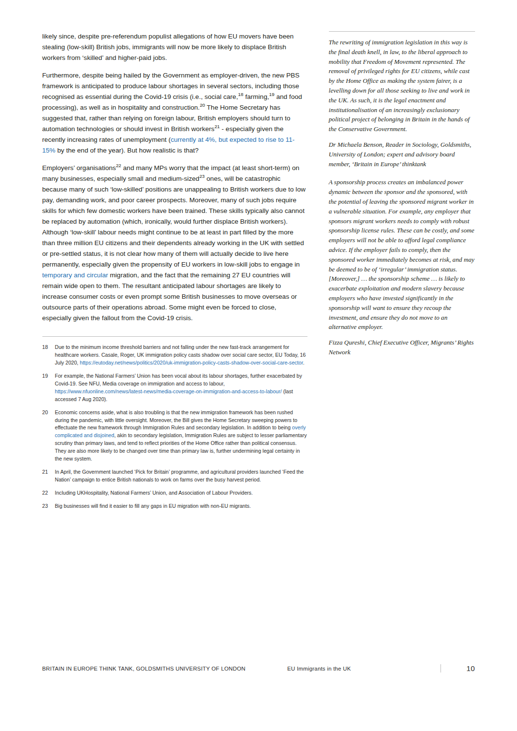likely since, despite pre-referendum populist allegations of how EU movers have been stealing (low-skill) British jobs, immigrants will now be more likely to displace British workers from ‘skilled’ and higher-paid jobs.
Furthermore, despite being hailed by the Government as employer-driven, the new PBS framework is anticipated to produce labour shortages in several sectors, including those recognised as essential during the Covid-19 crisis (i.e., social care,18 farming,19 and food processing), as well as in hospitality and construction.20 The Home Secretary has suggested that, rather than relying on foreign labour, British employers should turn to automation technologies or should invest in British workers21 - especially given the recently increasing rates of unemployment (currently at 4%, but expected to rise to 11-15% by the end of the year). But how realistic is that?
Employers’ organisations22 and many MPs worry that the impact (at least short-term) on many businesses, especially small and medium-sized23 ones, will be catastrophic because many of such ‘low-skilled’ positions are unappealing to British workers due to low pay, demanding work, and poor career prospects. Moreover, many of such jobs require skills for which few domestic workers have been trained. These skills typically also cannot be replaced by automation (which, ironically, would further displace British workers). Although ‘low-skill’ labour needs might continue to be at least in part filled by the more than three million EU citizens and their dependents already working in the UK with settled or pre-settled status, it is not clear how many of them will actually decide to live here permanently, especially given the propensity of EU workers in low-skill jobs to engage in temporary and circular migration, and the fact that the remaining 27 EU countries will remain wide open to them. The resultant anticipated labour shortages are likely to increase consumer costs or even prompt some British businesses to move overseas or outsource parts of their operations abroad. Some might even be forced to close, especially given the fallout from the Covid-19 crisis.
18 Due to the minimum income threshold barriers and not falling under the new fast-track arrangement for healthcare workers. Casale, Roger, UK immigration policy casts shadow over social care sector, EU Today, 16 July 2020, https://eutoday.net/news/politics/2020/uk-immigration-policy-casts-shadow-over-social-care-sector.
19 For example, the National Farmers’ Union has been vocal about its labour shortages, further exacerbated by Covid-19. See NFU, Media coverage on immigration and access to labour, https://www.nfuonline.com/news/latest-news/media-coverage-on-immigration-and-access-to-labour/ (last accessed 7 Aug 2020).
20 Economic concerns aside, what is also troubling is that the new immigration framework has been rushed during the pandemic, with little oversight. Moreover, the Bill gives the Home Secretary sweeping powers to effectuate the new framework through Immigration Rules and secondary legislation. In addition to being overly complicated and disjoined, akin to secondary legislation, Immigration Rules are subject to lesser parliamentary scrutiny than primary laws, and tend to reflect priorities of the Home Office rather than political consensus. They are also more likely to be changed over time than primary law is, further undermining legal certainty in the new system.
21 In April, the Government launched ‘Pick for Britain’ programme, and agricultural providers launched ‘Feed the Nation’ campaign to entice British nationals to work on farms over the busy harvest period.
22 Including UKHospitality, National Farmers’ Union, and Association of Labour Providers.
23 Big businesses will find it easier to fill any gaps in EU migration with non-EU migrants.
The rewriting of immigration legislation in this way is the final death knell, in law, to the liberal approach to mobility that Freedom of Movement represented. The removal of privileged rights for EU citizens, while cast by the Home Office as making the system fairer, is a levelling down for all those seeking to live and work in the UK. As such, it is the legal enactment and institutionalisation of an increasingly exclusionary political project of belonging in Britain in the hands of the Conservative Government.
Dr Michaela Benson, Reader in Sociology, Goldsmiths, University of London; expert and advisory board member, ‘Britain in Europe’ thinktank
A sponsorship process creates an imbalanced power dynamic between the sponsor and the sponsored, with the potential of leaving the sponsored migrant worker in a vulnerable situation. For example, any employer that sponsors migrant workers needs to comply with robust sponsorship license rules. These can be costly, and some employers will not be able to afford legal compliance advice. If the employer fails to comply, then the sponsored worker immediately becomes at risk, and may be deemed to be of ‘irregular’ immigration status. [Moreover,] … the sponsorship scheme … is likely to exacerbate exploitation and modern slavery because employers who have invested significantly in the sponsorship will want to ensure they recoup the investment, and ensure they do not move to an alternative employer.
Fizza Qureshi, Chief Executive Officer, Migrants’ Rights Network
BRITAIN IN EUROPE THINK TANK, GOLDSMITHS UNIVERSITY OF LONDON
EU Immigrants in the UK
10